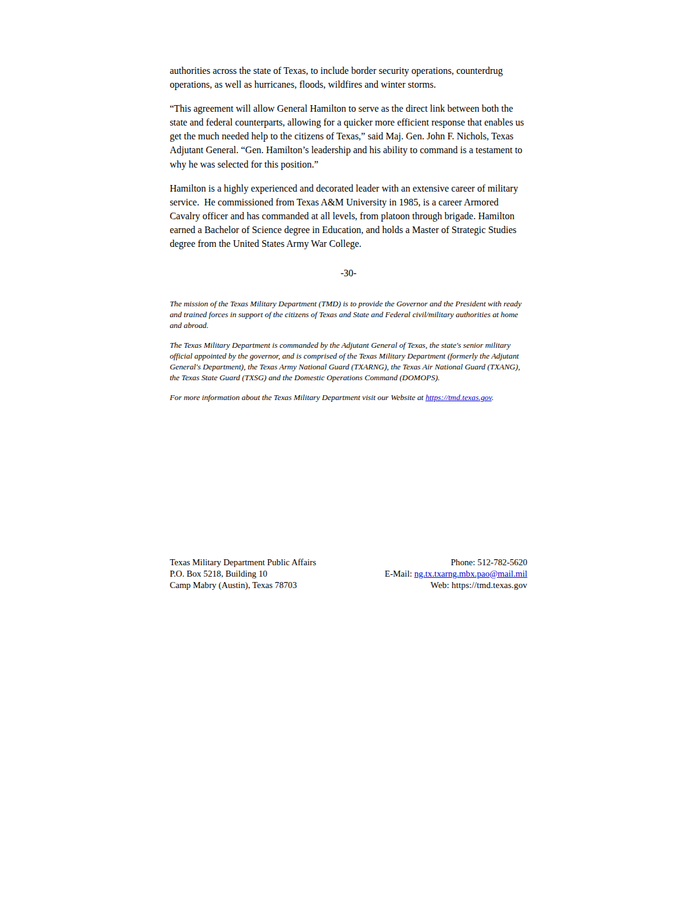authorities across the state of Texas, to include border security operations, counterdrug operations, as well as hurricanes, floods, wildfires and winter storms.
“This agreement will allow General Hamilton to serve as the direct link between both the state and federal counterparts, allowing for a quicker more efficient response that enables us get the much needed help to the citizens of Texas,” said Maj. Gen. John F. Nichols, Texas Adjutant General. “Gen. Hamilton’s leadership and his ability to command is a testament to why he was selected for this position.”
Hamilton is a highly experienced and decorated leader with an extensive career of military service. He commissioned from Texas A&M University in 1985, is a career Armored Cavalry officer and has commanded at all levels, from platoon through brigade. Hamilton earned a Bachelor of Science degree in Education, and holds a Master of Strategic Studies degree from the United States Army War College.
-30-
The mission of the Texas Military Department (TMD) is to provide the Governor and the President with ready and trained forces in support of the citizens of Texas and State and Federal civil/military authorities at home and abroad.
The Texas Military Department is commanded by the Adjutant General of Texas, the state's senior military official appointed by the governor, and is comprised of the Texas Military Department (formerly the Adjutant General's Department), the Texas Army National Guard (TXARNG), the Texas Air National Guard (TXANG), the Texas State Guard (TXSG) and the Domestic Operations Command (DOMOPS).
For more information about the Texas Military Department visit our Website at https://tmd.texas.gov.
Texas Military Department Public Affairs
P.O. Box 5218, Building 10
Camp Mabry (Austin), Texas 78703
Phone: 512-782-5620
E-Mail: ng.tx.txarng.mbx.pao@mail.mil
Web: https://tmd.texas.gov